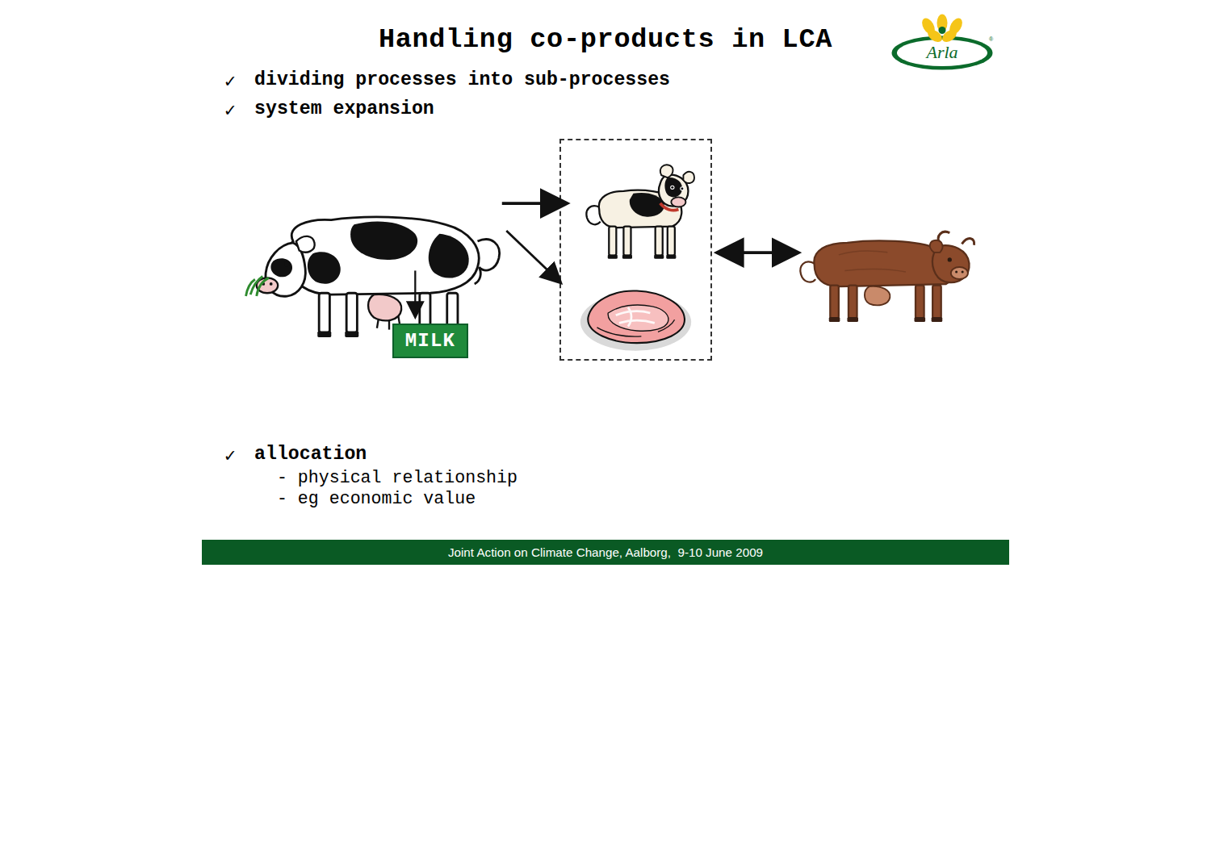Arla ®
Handling co-products in LCA
dividing processes into sub-processes
system expansion
MILK
allocation
physical relationship
eg economic value
Joint Action on Climate Change, Aalborg, 9-10 June 2009